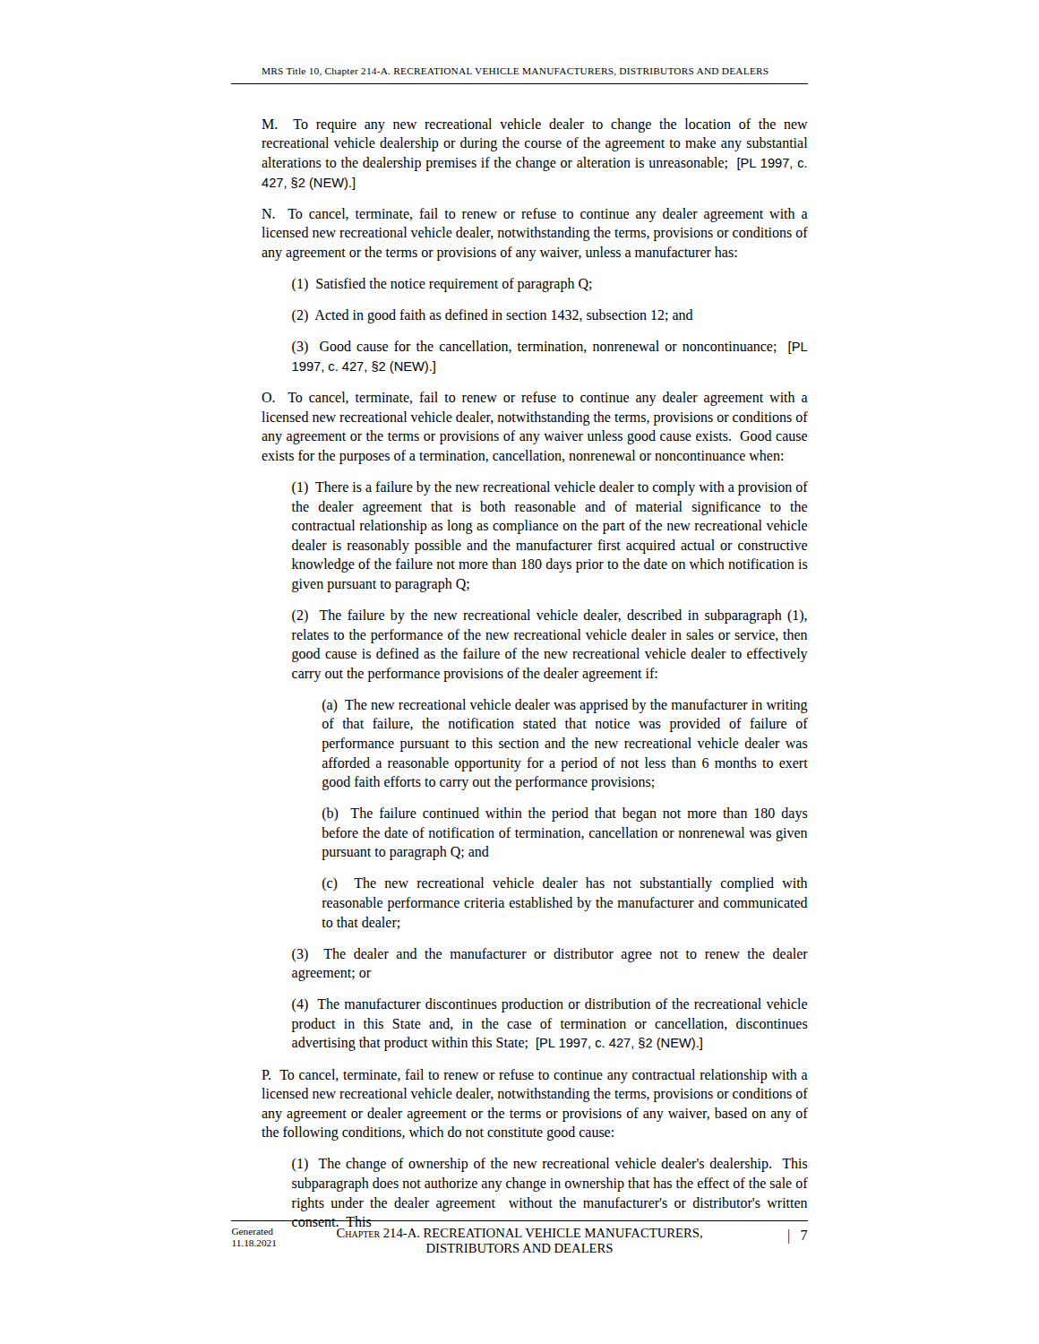MRS Title 10, Chapter 214-A. RECREATIONAL VEHICLE MANUFACTURERS, DISTRIBUTORS AND DEALERS
M. To require any new recreational vehicle dealer to change the location of the new recreational vehicle dealership or during the course of the agreement to make any substantial alterations to the dealership premises if the change or alteration is unreasonable; [PL 1997, c. 427, §2 (NEW).]
N. To cancel, terminate, fail to renew or refuse to continue any dealer agreement with a licensed new recreational vehicle dealer, notwithstanding the terms, provisions or conditions of any agreement or the terms or provisions of any waiver, unless a manufacturer has:
(1) Satisfied the notice requirement of paragraph Q;
(2) Acted in good faith as defined in section 1432, subsection 12; and
(3) Good cause for the cancellation, termination, nonrenewal or noncontinuance; [PL 1997, c. 427, §2 (NEW).]
O. To cancel, terminate, fail to renew or refuse to continue any dealer agreement with a licensed new recreational vehicle dealer, notwithstanding the terms, provisions or conditions of any agreement or the terms or provisions of any waiver unless good cause exists. Good cause exists for the purposes of a termination, cancellation, nonrenewal or noncontinuance when:
(1) There is a failure by the new recreational vehicle dealer to comply with a provision of the dealer agreement that is both reasonable and of material significance to the contractual relationship as long as compliance on the part of the new recreational vehicle dealer is reasonably possible and the manufacturer first acquired actual or constructive knowledge of the failure not more than 180 days prior to the date on which notification is given pursuant to paragraph Q;
(2) The failure by the new recreational vehicle dealer, described in subparagraph (1), relates to the performance of the new recreational vehicle dealer in sales or service, then good cause is defined as the failure of the new recreational vehicle dealer to effectively carry out the performance provisions of the dealer agreement if:
(a) The new recreational vehicle dealer was apprised by the manufacturer in writing of that failure, the notification stated that notice was provided of failure of performance pursuant to this section and the new recreational vehicle dealer was afforded a reasonable opportunity for a period of not less than 6 months to exert good faith efforts to carry out the performance provisions;
(b) The failure continued within the period that began not more than 180 days before the date of notification of termination, cancellation or nonrenewal was given pursuant to paragraph Q; and
(c) The new recreational vehicle dealer has not substantially complied with reasonable performance criteria established by the manufacturer and communicated to that dealer;
(3) The dealer and the manufacturer or distributor agree not to renew the dealer agreement; or
(4) The manufacturer discontinues production or distribution of the recreational vehicle product in this State and, in the case of termination or cancellation, discontinues advertising that product within this State; [PL 1997, c. 427, §2 (NEW).]
P. To cancel, terminate, fail to renew or refuse to continue any contractual relationship with a licensed new recreational vehicle dealer, notwithstanding the terms, provisions or conditions of any agreement or dealer agreement or the terms or provisions of any waiver, based on any of the following conditions, which do not constitute good cause:
(1) The change of ownership of the new recreational vehicle dealer's dealership. This subparagraph does not authorize any change in ownership that has the effect of the sale of rights under the dealer agreement without the manufacturer's or distributor's written consent. This
| Generated 11.18.2021 | Chapter 214-A. RECREATIONAL VEHICLE MANUFACTURERS, DISTRIBUTORS AND DEALERS | / 7 |